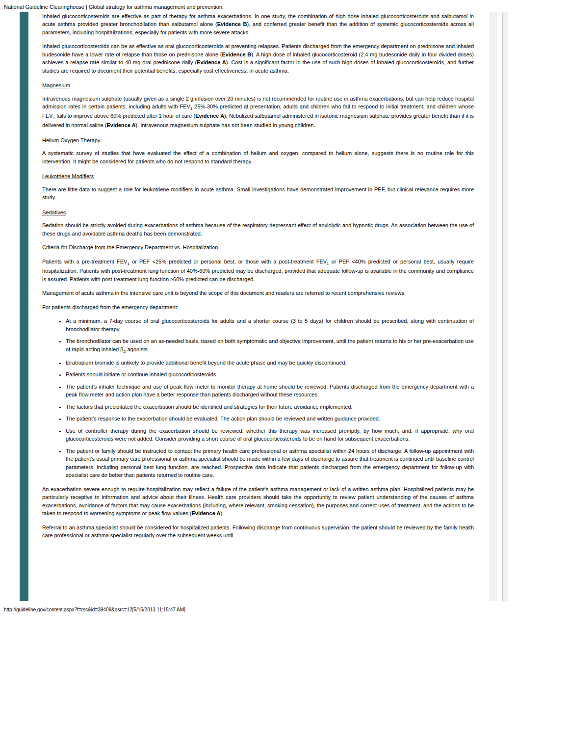National Guideline Clearinghouse | Global strategy for asthma management and prevention.
Inhaled glucocorticosteroids are effective as part of therapy for asthma exacerbations. In one study, the combination of high-dose inhaled glucocorticosteroids and salbutamol in acute asthma provided greater bronchodilation than salbutamol alone (Evidence B), and conferred greater benefit than the addition of systemic glucocorticosteroids across all parameters, including hospitalizations, especially for patients with more severe attacks.
Inhaled glucocorticosteroids can be as effective as oral glucocorticosteroids at preventing relapses. Patients discharged from the emergency department on prednisone and inhaled budesonide have a lower rate of relapse than those on prednisone alone (Evidence B). A high dose of inhaled glucocorticosteroid (2.4 mg budesonide daily in four divided doses) achieves a relapse rate similar to 40 mg oral prednisone daily (Evidence A). Cost is a significant factor in the use of such high-doses of inhaled glucocorticosteroids, and further studies are required to document their potential benefits, especially cost effectiveness, in acute asthma.
Magnesium
Intravenous magnesium sulphate (usually given as a single 2 g infusion over 20 minutes) is not recommended for routine use in asthma exacerbations, but can help reduce hospital admission rates in certain patients, including adults with FEV1 25%-30% predicted at presentation, adults and children who fail to respond to initial treatment, and children whose FEV1 fails to improve above 60% predicted after 1 hour of care (Evidence A). Nebulized salbutamol administered in isotonic magnesium sulphate provides greater benefit than if it is delivered in normal saline (Evidence A). Intravenous magnesium sulphate has not been studied in young children.
Helium Oxygen Therapy
A systematic survey of studies that have evaluated the effect of a combination of helium and oxygen, compared to helium alone, suggests there is no routine role for this intervention. It might be considered for patients who do not respond to standard therapy.
Leukotriene Modifiers
There are little data to suggest a role for leukotriene modifiers in acute asthma. Small investigations have demonstrated improvement in PEF, but clinical relevance requires more study.
Sedatives
Sedation should be strictly avoided during exacerbations of asthma because of the respiratory depressant effect of anxiolytic and hypnotic drugs. An association between the use of these drugs and avoidable asthma deaths has been demonstrated.
Criteria for Discharge from the Emergency Department vs. Hospitalization
Patients with a pre-treatment FEV1 or PEF <25% predicted or personal best, or those with a post-treatment FEV1 or PEF <40% predicted or personal best, usually require hospitalization. Patients with post-treatment lung function of 40%-60% predicted may be discharged, provided that adequate follow-up is available in the community and compliance is assured. Patients with post-treatment lung function ≥60% predicted can be discharged.
Management of acute asthma in the intensive care unit is beyond the scope of this document and readers are referred to recent comprehensive reviews.
For patients discharged from the emergency department:
At a minimum, a 7-day course of oral glucocorticosteroids for adults and a shorter course (3 to 5 days) for children should be prescribed, along with continuation of bronchodilator therapy.
The bronchodilator can be used on an as-needed basis, based on both symptomatic and objective improvement, until the patient returns to his or her pre-exacerbation use of rapid-acting inhaled β2-agonists.
Ipratropium bromide is unlikely to provide additional benefit beyond the acute phase and may be quickly discontinued.
Patients should initiate or continue inhaled glucocorticosteroids.
The patient's inhaler technique and use of peak flow meter to monitor therapy at home should be reviewed. Patients discharged from the emergency department with a peak flow meter and action plan have a better response than patients discharged without these resources.
The factors that precipitated the exacerbation should be identified and strategies for their future avoidance implemented.
The patient's response to the exacerbation should be evaluated. The action plan should be reviewed and written guidance provided.
Use of controller therapy during the exacerbation should be reviewed: whether this therapy was increased promptly, by how much, and, if appropriate, why oral glucocorticosteroids were not added. Consider providing a short course of oral glucocorticosteroids to be on hand for subsequent exacerbations.
The patient or family should be instructed to contact the primary health care professional or asthma specialist within 24 hours of discharge. A follow-up appointment with the patient's usual primary care professional or asthma specialist should be made within a few days of discharge to assure that treatment is continued until baseline control parameters, including personal best lung function, are reached. Prospective data indicate that patients discharged from the emergency department for follow-up with specialist care do better than patients returned to routine care.
An exacerbation severe enough to require hospitalization may reflect a failure of the patient's asthma management or lack of a written asthma plan. Hospitalized patients may be particularly receptive to information and advice about their illness. Health care providers should take the opportunity to review patient understanding of the causes of asthma exacerbations, avoidance of factors that may cause exacerbations (including, where relevant, smoking cessation), the purposes and correct uses of treatment, and the actions to be taken to respond to worsening symptoms or peak flow values (Evidence A).
Referral to an asthma specialist should be considered for hospitalized patients. Following discharge from continuous supervision, the patient should be reviewed by the family health care professional or asthma specialist regularly over the subsequent weeks until
http://guideline.gov/content.aspx?f=rss&id=39409&osrc=12[5/15/2013 11:15:47 AM]